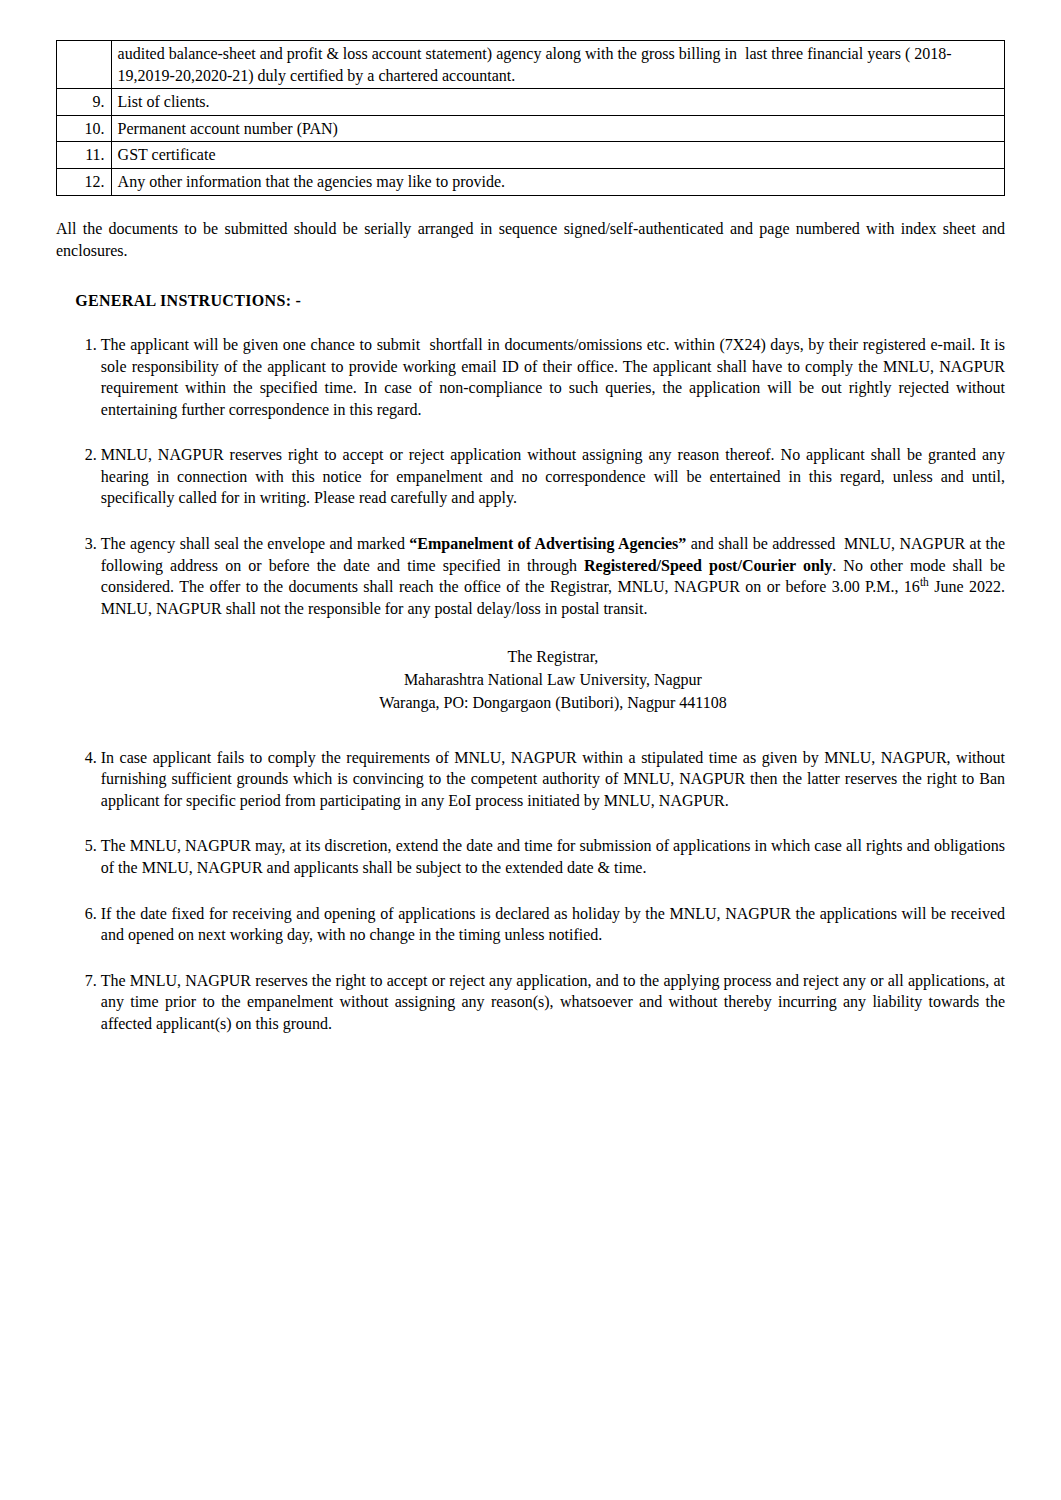| | audited balance-sheet and profit & loss account statement) agency along with the gross billing in last three financial years ( 2018-19,2019-20,2020-21) duly certified by a chartered accountant. |
| 9. | List of clients. |
| 10. | Permanent account number (PAN) |
| 11. | GST certificate |
| 12. | Any other information that the agencies may like to provide. |
All the documents to be submitted should be serially arranged in sequence signed/self-authenticated and page numbered with index sheet and enclosures.
GENERAL INSTRUCTIONS: -
The applicant will be given one chance to submit shortfall in documents/omissions etc. within (7X24) days, by their registered e-mail. It is sole responsibility of the applicant to provide working email ID of their office. The applicant shall have to comply the MNLU, NAGPUR requirement within the specified time. In case of non-compliance to such queries, the application will be out rightly rejected without entertaining further correspondence in this regard.
MNLU, NAGPUR reserves right to accept or reject application without assigning any reason thereof. No applicant shall be granted any hearing in connection with this notice for empanelment and no correspondence will be entertained in this regard, unless and until, specifically called for in writing. Please read carefully and apply.
The agency shall seal the envelope and marked “Empanelment of Advertising Agencies” and shall be addressed MNLU, NAGPUR at the following address on or before the date and time specified in through Registered/Speed post/Courier only. No other mode shall be considered. The offer to the documents shall reach the office of the Registrar, MNLU, NAGPUR on or before 3.00 P.M., 16th June 2022. MNLU, NAGPUR shall not the responsible for any postal delay/loss in postal transit.
The Registrar,
Maharashtra National Law University, Nagpur
Waranga, PO: Dongargaon (Butibori), Nagpur 441108
In case applicant fails to comply the requirements of MNLU, NAGPUR within a stipulated time as given by MNLU, NAGPUR, without furnishing sufficient grounds which is convincing to the competent authority of MNLU, NAGPUR then the latter reserves the right to Ban applicant for specific period from participating in any EoI process initiated by MNLU, NAGPUR.
The MNLU, NAGPUR may, at its discretion, extend the date and time for submission of applications in which case all rights and obligations of the MNLU, NAGPUR and applicants shall be subject to the extended date & time.
If the date fixed for receiving and opening of applications is declared as holiday by the MNLU, NAGPUR the applications will be received and opened on next working day, with no change in the timing unless notified.
The MNLU, NAGPUR reserves the right to accept or reject any application, and to the applying process and reject any or all applications, at any time prior to the empanelment without assigning any reason(s), whatsoever and without thereby incurring any liability towards the affected applicant(s) on this ground.